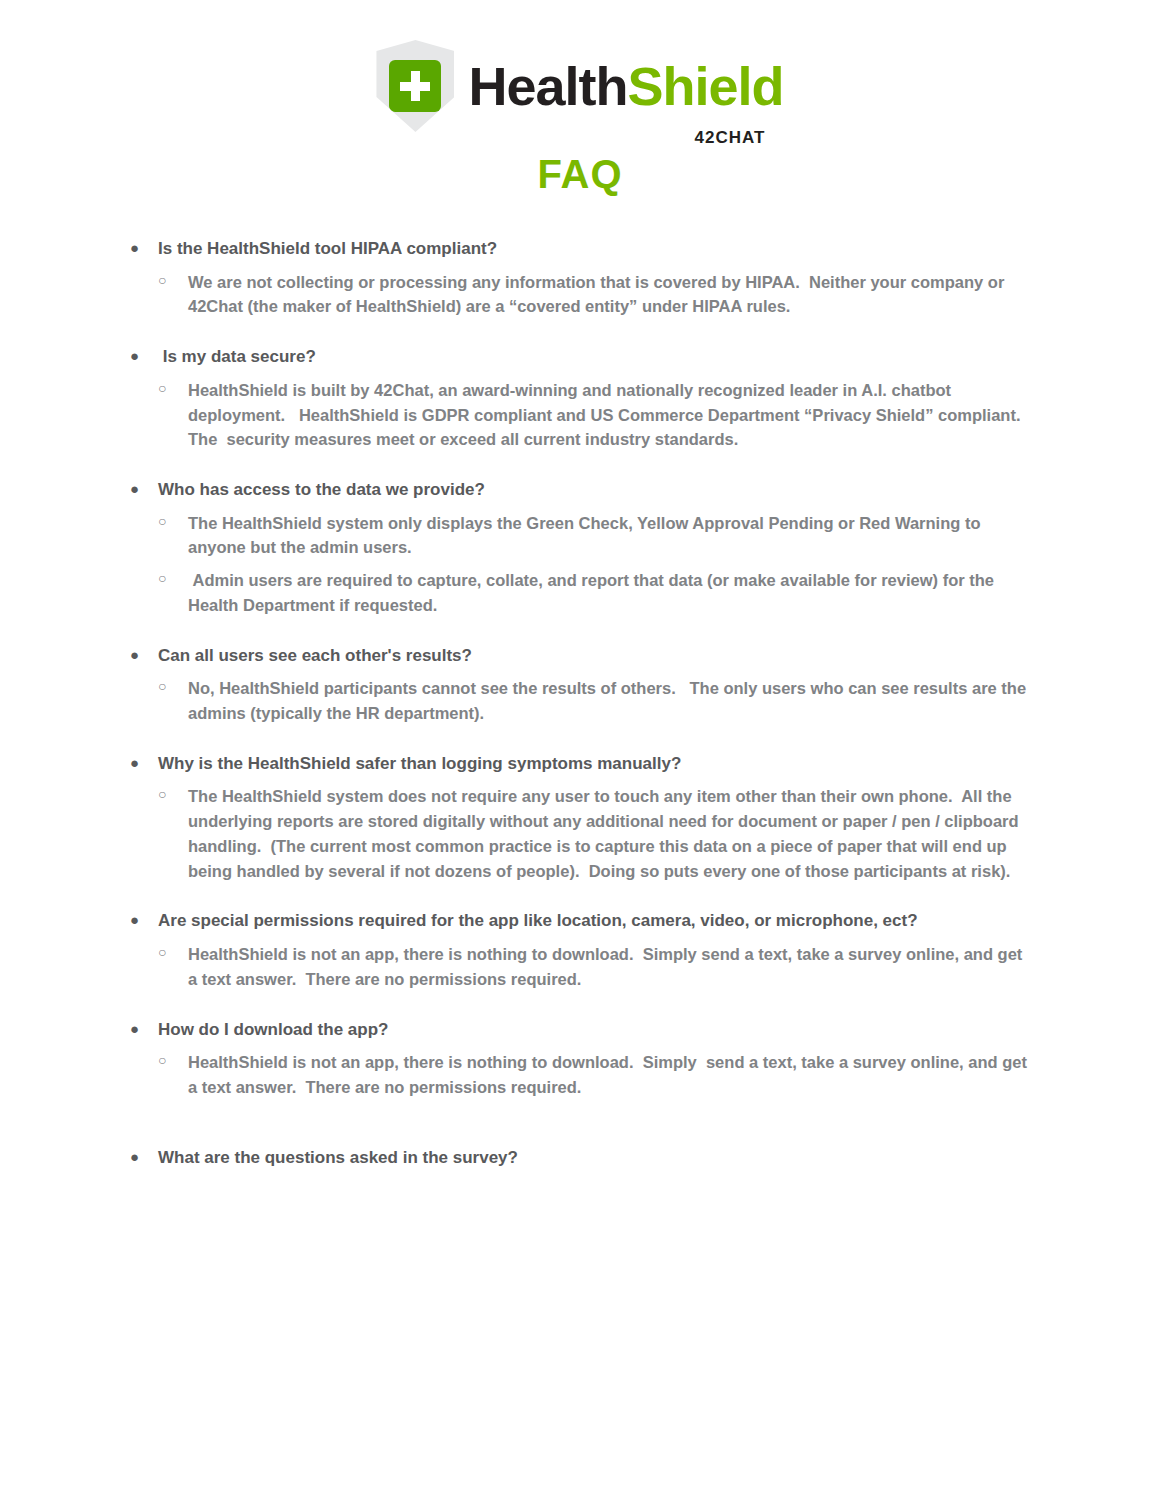Health Shield
42CHAT
FAQ
Is the HealthShield tool HIPAA compliant?
We are not collecting or processing any information that is covered by HIPAA. Neither your company or 42Chat (the maker of HealthShield) are a “covered entity” under HIPAA rules.
Is my data secure?
HealthShield is built by 42Chat, an award-winning and nationally recognized leader in A.I. chatbot deployment. HealthShield is GDPR compliant and US Commerce Department “Privacy Shield” compliant. The security measures meet or exceed all current industry standards.
Who has access to the data we provide?
The HealthShield system only displays the Green Check, Yellow Approval Pending or Red Warning to anyone but the admin users.
Admin users are required to capture, collate, and report that data (or make available for review) for the Health Department if requested.
Can all users see each other's results?
No, HealthShield participants cannot see the results of others. The only users who can see results are the admins (typically the HR department).
Why is the HealthShield safer than logging symptoms manually?
The HealthShield system does not require any user to touch any item other than their own phone. All the underlying reports are stored digitally without any additional need for document or paper / pen / clipboard handling. (The current most common practice is to capture this data on a piece of paper that will end up being handled by several if not dozens of people). Doing so puts every one of those participants at risk).
Are special permissions required for the app like location, camera, video, or microphone, ect?
HealthShield is not an app, there is nothing to download. Simply send a text, take a survey online, and get a text answer. There are no permissions required.
How do I download the app?
HealthShield is not an app, there is nothing to download. Simply send a text, take a survey online, and get a text answer. There are no permissions required.
What are the questions asked in the survey?